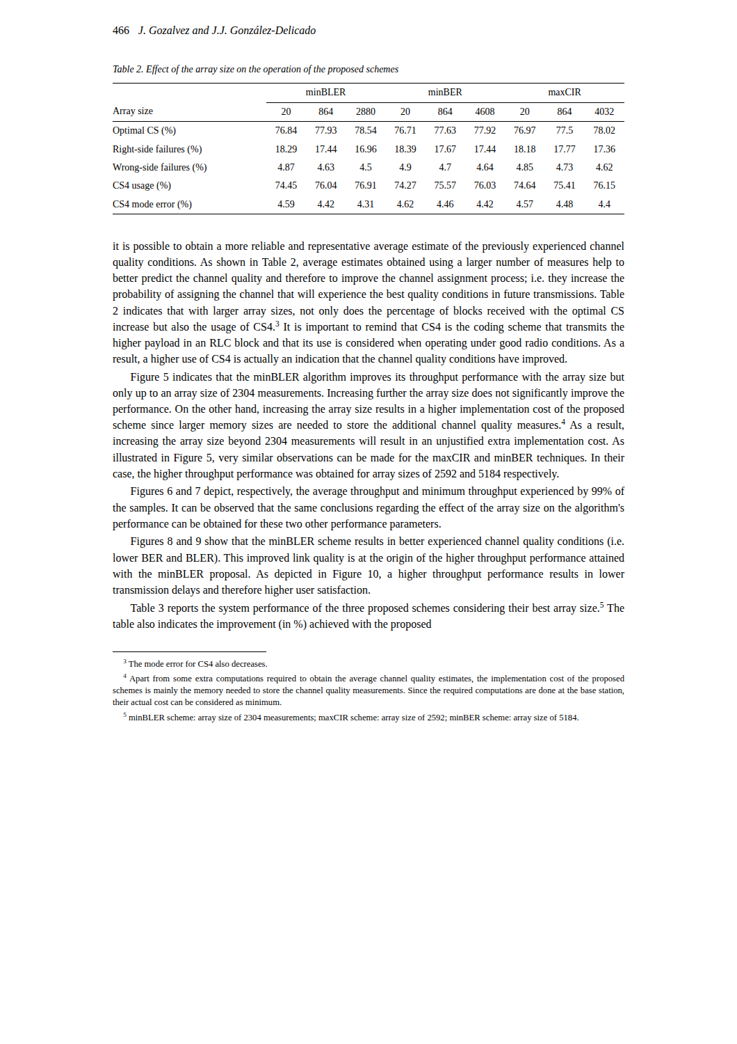466 J. Gozalvez and J.J. González-Delicado
Table 2. Effect of the array size on the operation of the proposed schemes
| | minBLER | minBER | maxCIR |
| --- | --- | --- | --- |
| Array size | 20 | 864 | 2880 | 20 | 864 | 4608 | 20 | 864 | 4032 |
| Optimal CS (%) | 76.84 | 77.93 | 78.54 | 76.71 | 77.63 | 77.92 | 76.97 | 77.5 | 78.02 |
| Right-side failures (%) | 18.29 | 17.44 | 16.96 | 18.39 | 17.67 | 17.44 | 18.18 | 17.77 | 17.36 |
| Wrong-side failures (%) | 4.87 | 4.63 | 4.5 | 4.9 | 4.7 | 4.64 | 4.85 | 4.73 | 4.62 |
| CS4 usage (%) | 74.45 | 76.04 | 76.91 | 74.27 | 75.57 | 76.03 | 74.64 | 75.41 | 76.15 |
| CS4 mode error (%) | 4.59 | 4.42 | 4.31 | 4.62 | 4.46 | 4.42 | 4.57 | 4.48 | 4.4 |
it is possible to obtain a more reliable and representative average estimate of the previously experienced channel quality conditions. As shown in Table 2, average estimates obtained using a larger number of measures help to better predict the channel quality and therefore to improve the channel assignment process; i.e. they increase the probability of assigning the channel that will experience the best quality conditions in future transmissions. Table 2 indicates that with larger array sizes, not only does the percentage of blocks received with the optimal CS increase but also the usage of CS4.3 It is important to remind that CS4 is the coding scheme that transmits the higher payload in an RLC block and that its use is considered when operating under good radio conditions. As a result, a higher use of CS4 is actually an indication that the channel quality conditions have improved.
Figure 5 indicates that the minBLER algorithm improves its throughput performance with the array size but only up to an array size of 2304 measurements. Increasing further the array size does not significantly improve the performance. On the other hand, increasing the array size results in a higher implementation cost of the proposed scheme since larger memory sizes are needed to store the additional channel quality measures.4 As a result, increasing the array size beyond 2304 measurements will result in an unjustified extra implementation cost. As illustrated in Figure 5, very similar observations can be made for the maxCIR and minBER techniques. In their case, the higher throughput performance was obtained for array sizes of 2592 and 5184 respectively.
Figures 6 and 7 depict, respectively, the average throughput and minimum throughput experienced by 99% of the samples. It can be observed that the same conclusions regarding the effect of the array size on the algorithm's performance can be obtained for these two other performance parameters.
Figures 8 and 9 show that the minBLER scheme results in better experienced channel quality conditions (i.e. lower BER and BLER). This improved link quality is at the origin of the higher throughput performance attained with the minBLER proposal. As depicted in Figure 10, a higher throughput performance results in lower transmission delays and therefore higher user satisfaction.
Table 3 reports the system performance of the three proposed schemes considering their best array size.5 The table also indicates the improvement (in %) achieved with the proposed
3 The mode error for CS4 also decreases.
4 Apart from some extra computations required to obtain the average channel quality estimates, the implementation cost of the proposed schemes is mainly the memory needed to store the channel quality measurements. Since the required computations are done at the base station, their actual cost can be considered as minimum.
5 minBLER scheme: array size of 2304 measurements; maxCIR scheme: array size of 2592; minBER scheme: array size of 5184.